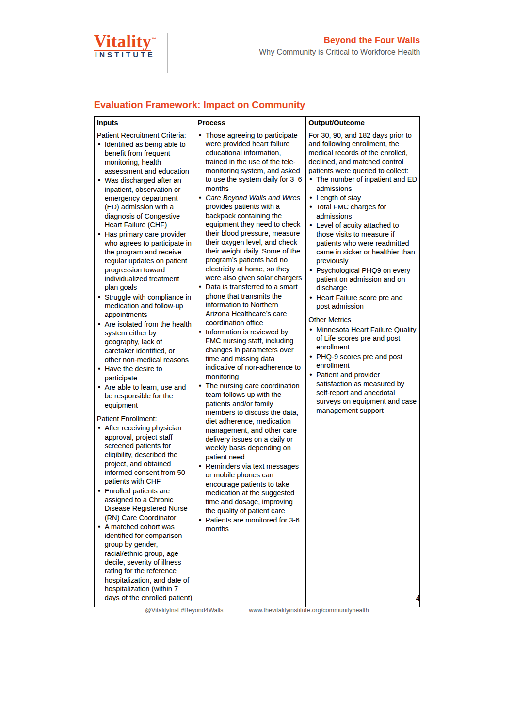Vitality™
INSTITUTE
Beyond the Four Walls
Why Community is Critical to Workforce Health
Evaluation Framework: Impact on Community
| Inputs | Process | Output/Outcome |
| --- | --- | --- |
| Patient Recruitment Criteria: Identified as being able to benefit from frequent monitoring, health assessment and education Was discharged after an inpatient, observation or emergency department (ED) admission with a diagnosis of Congestive Heart Failure (CHF) Has primary care provider who agrees to participate in the program and receive regular updates on patient progression toward individualized treatment plan goals Struggle with compliance in medication and follow-up appointments Are isolated from the health system either by geography, lack of caretaker identified, or other non-medical reasons Have the desire to participate Are able to learn, use and be responsible for the equipment Patient Enrollment: After receiving physician approval, project staff screened patients for eligibility, described the project, and obtained informed consent from 50 patients with CHF Enrolled patients are assigned to a Chronic Disease Registered Nurse (RN) Care Coordinator A matched cohort was identified for comparison group by gender, racial/ethnic group, age decile, severity of illness rating for the reference hospitalization, and date of hospitalization (within 7 days of the enrolled patient) | Those agreeing to participate were provided heart failure educational information, trained in the use of the tele-monitoring system, and asked to use the system daily for 3–6 months Care Beyond Walls and Wires provides patients with a backpack containing the equipment they need to check their blood pressure, measure their oxygen level, and check their weight daily. Some of the program’s patients had no electricity at home, so they were also given solar chargers Data is transferred to a smart phone that transmits the information to Northern Arizona Healthcare’s care coordination office Information is reviewed by FMC nursing staff, including changes in parameters over time and missing data indicative of non-adherence to monitoring The nursing care coordination team follows up with the patients and/or family members to discuss the data, diet adherence, medication management, and other care delivery issues on a daily or weekly basis depending on patient need Reminders via text messages or mobile phones can encourage patients to take medication at the suggested time and dosage, improving the quality of patient care Patients are monitored for 3-6 months | For 30, 90, and 182 days prior to and following enrollment, the medical records of the enrolled, declined, and matched control patients were queried to collect: The number of inpatient and ED admissions Length of stay Total FMC charges for admissions Level of acuity attached to those visits to measure if patients who were readmitted came in sicker or healthier than previously Psychological PHQ9 on every patient on admission and on discharge Heart Failure score pre and post admission Other Metrics Minnesota Heart Failure Quality of Life scores pre and post enrollment PHQ-9 scores pre and post enrollment Patient and provider satisfaction as measured by self-report and anecdotal surveys on equipment and case management support |
@VitalityInst #Beyond4Walls www.thevitalityinstitute.org/communityhealth
4